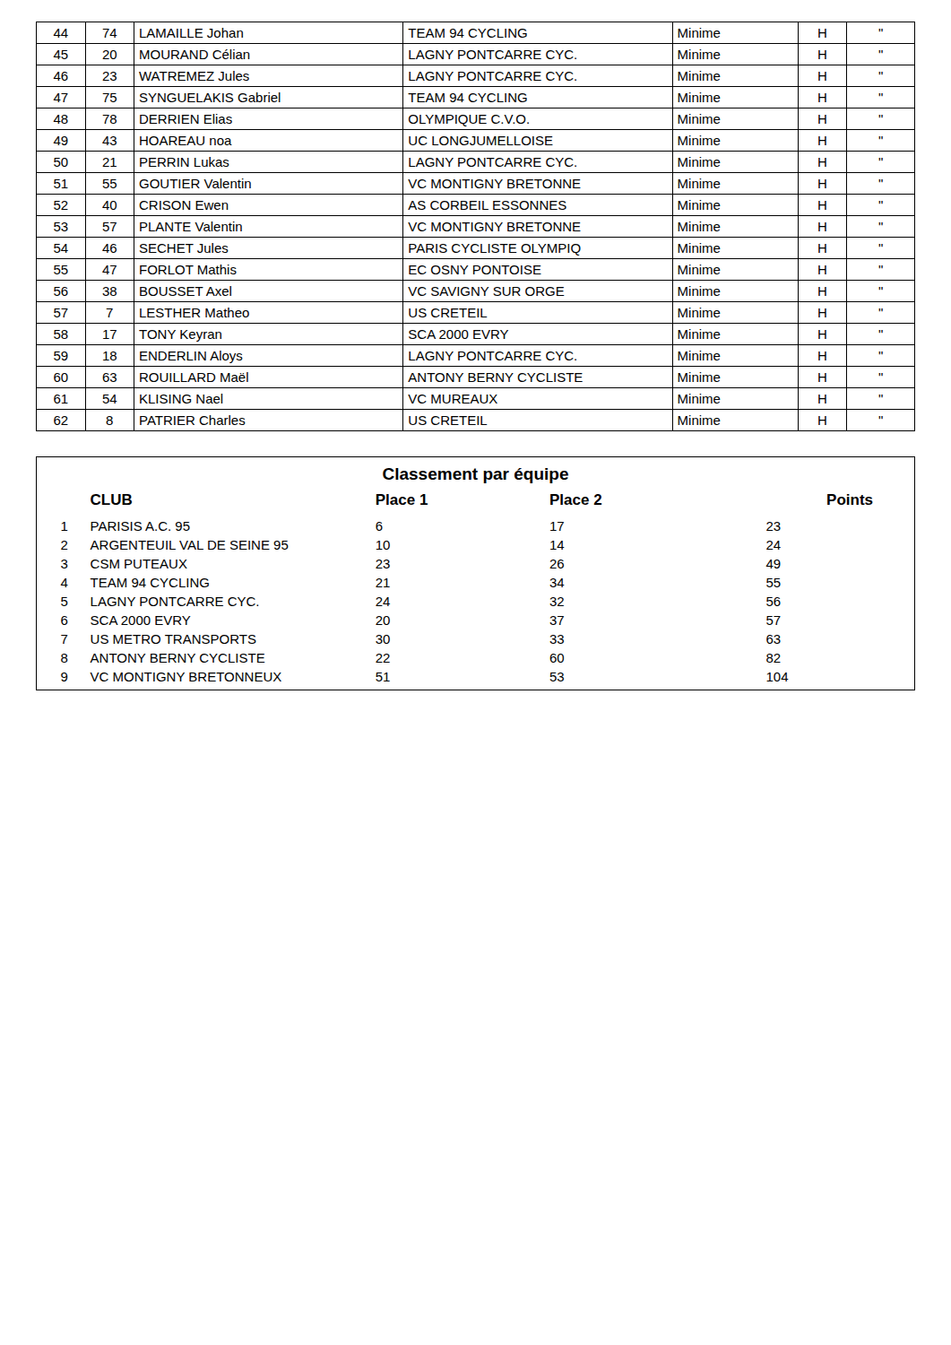| 44 | 74 | LAMAILLE Johan | TEAM 94 CYCLING | Minime | H | " |
| 45 | 20 | MOURAND Célian | LAGNY PONTCARRE CYC. | Minime | H | " |
| 46 | 23 | WATREMEZ Jules | LAGNY PONTCARRE CYC. | Minime | H | " |
| 47 | 75 | SYNGUELAKIS Gabriel | TEAM 94 CYCLING | Minime | H | " |
| 48 | 78 | DERRIEN Elias | OLYMPIQUE C.V.O. | Minime | H | " |
| 49 | 43 | HOAREAU noa | UC LONGJUMELLOISE | Minime | H | " |
| 50 | 21 | PERRIN Lukas | LAGNY PONTCARRE CYC. | Minime | H | " |
| 51 | 55 | GOUTIER Valentin | VC MONTIGNY BRETONNE | Minime | H | " |
| 52 | 40 | CRISON Ewen | AS CORBEIL ESSONNES | Minime | H | " |
| 53 | 57 | PLANTE Valentin | VC MONTIGNY BRETONNE | Minime | H | " |
| 54 | 46 | SECHET Jules | PARIS CYCLISTE OLYMPIQ | Minime | H | " |
| 55 | 47 | FORLOT Mathis | EC OSNY PONTOISE | Minime | H | " |
| 56 | 38 | BOUSSET Axel | VC SAVIGNY SUR ORGE | Minime | H | " |
| 57 | 7 | LESTHER Matheo | US CRETEIL | Minime | H | " |
| 58 | 17 | TONY Keyran | SCA 2000 EVRY | Minime | H | " |
| 59 | 18 | ENDERLIN Aloys | LAGNY PONTCARRE CYC. | Minime | H | " |
| 60 | 63 | ROUILLARD Maël | ANTONY BERNY CYCLISTE | Minime | H | " |
| 61 | 54 | KLISING Nael | VC MUREAUX | Minime | H | " |
| 62 | 8 | PATRIER Charles | US CRETEIL | Minime | H | " |
| Classement par équipe / / CLUB / Place 1 / Place 2 / Points / / --- / --- / --- / --- / --- / / 1 / PARISIS A.C. 95 / 6 / 17 / 23 / / 2 / ARGENTEUIL VAL DE SEINE 95 / 10 / 14 / 24 / / 3 / CSM PUTEAUX / 23 / 26 / 49 / / 4 / TEAM 94 CYCLING / 21 / 34 / 55 / / 5 / LAGNY PONTCARRE CYC. / 24 / 32 / 56 / / 6 / SCA 2000 EVRY / 20 / 37 / 57 / / 7 / US METRO TRANSPORTS / 30 / 33 / 63 / / 8 / ANTONY BERNY CYCLISTE / 22 / 60 / 82 / / 9 / VC MONTIGNY BRETONNEUX / 51 / 53 / 104 / |